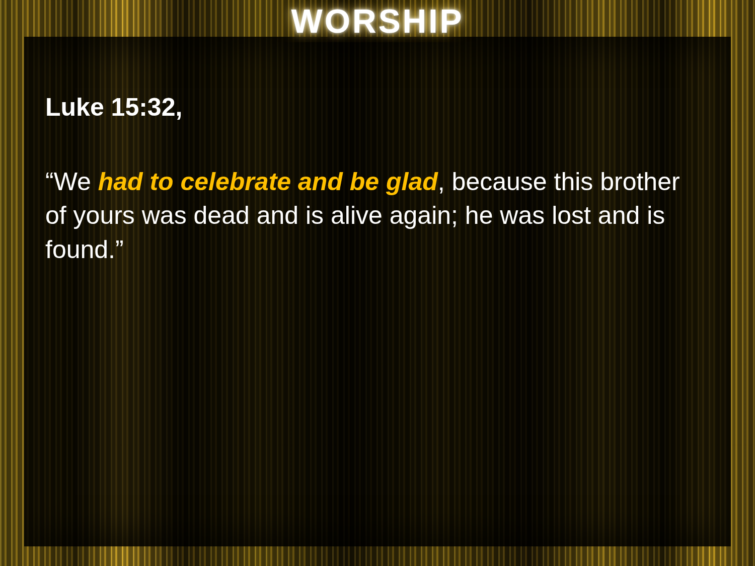WORSHIP
Luke 15:32,
“We had to celebrate and be glad, because this brother of yours was dead and is alive again; he was lost and is found.”